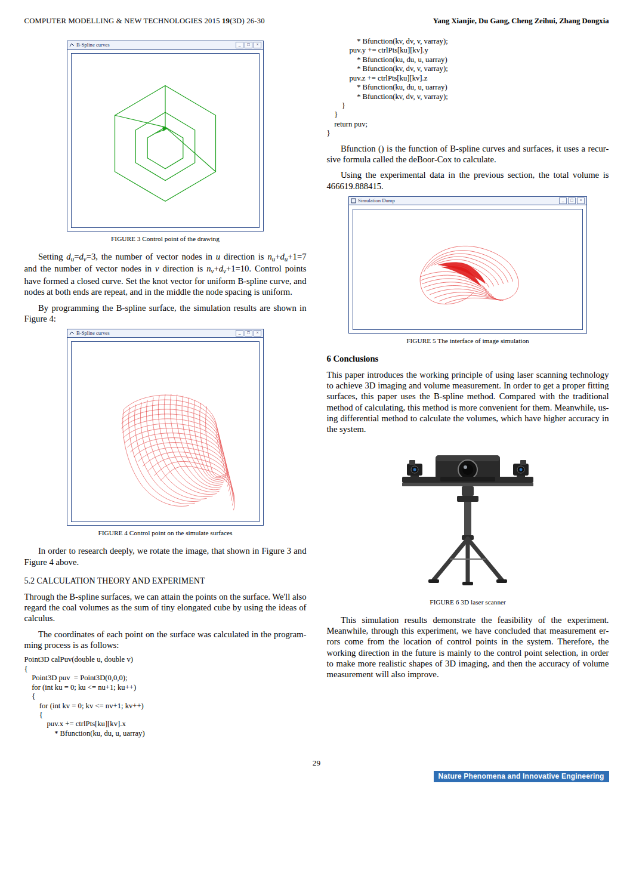COMPUTER MODELLING & NEW TECHNOLOGIES 2015 19(3D) 26-30
Yang Xianjie, Du Gang, Cheng Zeihui, Zhang Dongxia
B-Spline curves
_□×
FIGURE 3 Control point of the drawing
Setting du=dv=3, the number of vector nodes in u direction is nu+du+1=7 and the number of vector nodes in v direction is nv+dv+1=10. Control points have formed a closed curve. Set the knot vector for uniform B-spline curve, and nodes at both ends are repeat, and in the middle the node spacing is uniform.
By programming the B-spline surface, the simulation results are shown in Figure 4:
B-Spline curves
_□×
FIGURE 4 Control point on the simulate surfaces
In order to research deeply, we rotate the image, that shown in Figure 3 and Figure 4 above.
5.2 CALCULATION THEORY AND EXPERIMENT
Through the B-spline surfaces, we can attain the points on the surface. We'll also regard the coal volumes as the sum of tiny elongated cube by using the ideas of calculus.
The coordinates of each point on the surface was calculated in the programming process is as follows:
Point3D calPuv(double u, double v) { Point3D puv = Point3D(0,0,0); for (int ku = 0; ku <= nu+1; ku++) { for (int kv = 0; kv <= nv+1; kv++) { puv.x += ctrlPts[ku][kv].x * Bfunction(ku, du, u, uarray)
* Bfunction(kv, dv, v, varray); puv.y += ctrlPts[ku][kv].y * Bfunction(ku, du, u, uarray) * Bfunction(kv, dv, v, varray); puv.z += ctrlPts[ku][kv].z * Bfunction(ku, du, u, uarray) * Bfunction(kv, dv, v, varray); } } return puv; }
Bfunction () is the function of B-spline curves and surfaces, it uses a recursive formula called the deBoor-Cox to calculate.
Using the experimental data in the previous section, the total volume is 466619.888415.
Simulation Dump
_□×
FIGURE 5 The interface of image simulation
6 Conclusions
This paper introduces the working principle of using laser scanning technology to achieve 3D imaging and volume measurement. In order to get a proper fitting surfaces, this paper uses the B-spline method. Compared with the traditional method of calculating, this method is more convenient for them. Meanwhile, using differential method to calculate the volumes, which have higher accuracy in the system.
FIGURE 6 3D laser scanner
This simulation results demonstrate the feasibility of the experiment. Meanwhile, through this experiment, we have concluded that measurement errors come from the location of control points in the system. Therefore, the working direction in the future is mainly to the control point selection, in order to make more realistic shapes of 3D imaging, and then the accuracy of volume measurement will also improve.
29
Nature Phenomena and Innovative Engineering